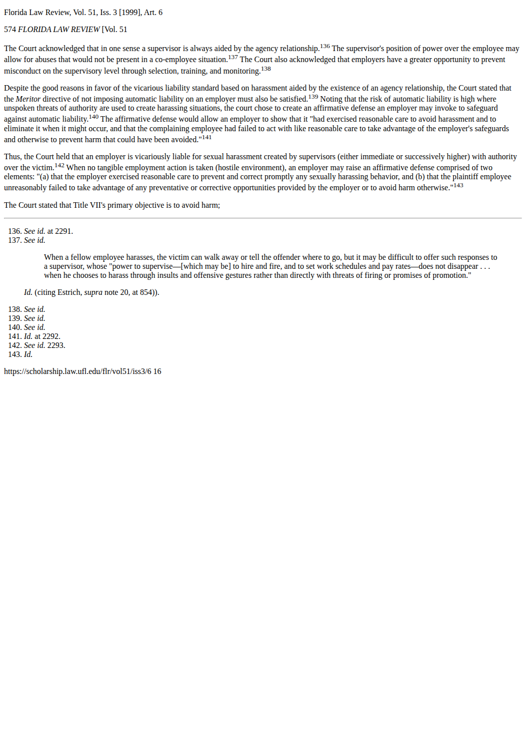Florida Law Review, Vol. 51, Iss. 3 [1999], Art. 6
574 FLORIDA LAW REVIEW [Vol. 51
The Court acknowledged that in one sense a supervisor is always aided by the agency relationship.136 The supervisor's position of power over the employee may allow for abuses that would not be present in a co-employee situation.137 The Court also acknowledged that employers have a greater opportunity to prevent misconduct on the supervisory level through selection, training, and monitoring.138
Despite the good reasons in favor of the vicarious liability standard based on harassment aided by the existence of an agency relationship, the Court stated that the Meritor directive of not imposing automatic liability on an employer must also be satisfied.139 Noting that the risk of automatic liability is high where unspoken threats of authority are used to create harassing situations, the court chose to create an affirmative defense an employer may invoke to safeguard against automatic liability.140 The affirmative defense would allow an employer to show that it "had exercised reasonable care to avoid harassment and to eliminate it when it might occur, and that the complaining employee had failed to act with like reasonable care to take advantage of the employer's safeguards and otherwise to prevent harm that could have been avoided."141
Thus, the Court held that an employer is vicariously liable for sexual harassment created by supervisors (either immediate or successively higher) with authority over the victim.142 When no tangible employment action is taken (hostile environment), an employer may raise an affirmative defense comprised of two elements: "(a) that the employer exercised reasonable care to prevent and correct promptly any sexually harassing behavior, and (b) that the plaintiff employee unreasonably failed to take advantage of any preventative or corrective opportunities provided by the employer or to avoid harm otherwise."143
The Court stated that Title VII's primary objective is to avoid harm;
See id. at 2291.
See id.
When a fellow employee harasses, the victim can walk away or tell the offender where to go, but it may be difficult to offer such responses to a supervisor, whose "power to supervise—[which may be] to hire and fire, and to set work schedules and pay rates—does not disappear . . . when he chooses to harass through insults and offensive gestures rather than directly with threats of firing or promises of promotion."
Id. (citing Estrich, supra note 20, at 854)).
See id.
See id.
See id.
Id. at 2292.
See id. 2293.
Id.
https://scholarship.law.ufl.edu/flr/vol51/iss3/6 16